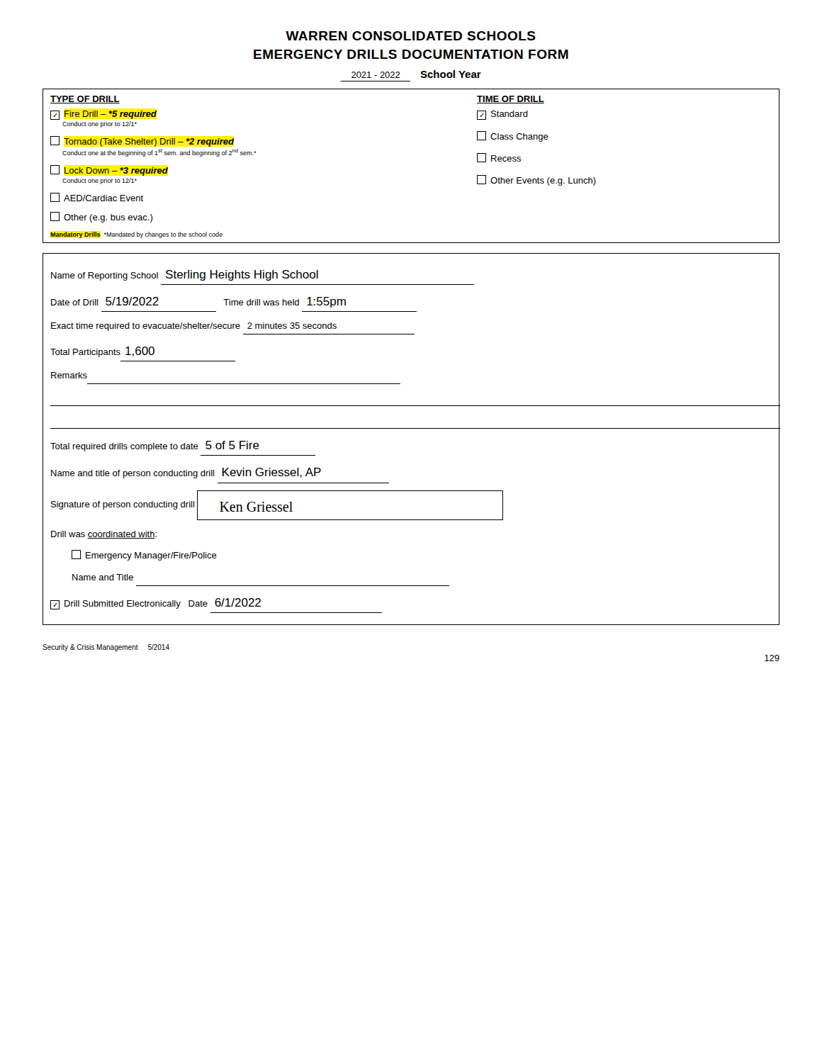WARREN CONSOLIDATED SCHOOLS
EMERGENCY DRILLS DOCUMENTATION FORM
2021 - 2022 School Year
| TYPE OF DRILL Fire Drill – *5 required Conduct one prior to 12/1* Tornado (Take Shelter) Drill – *2 required Conduct one at the beginning of 1 st sem. and beginning of 2 nd sem.* Lock Down – *3 required Conduct one prior to 12/1* AED/Cardiac Event Other (e.g. bus evac.) Mandatory Drills *Mandated by changes to the school code | TIME OF DRILL Standard Class Change Recess Other Events (e.g. Lunch) |
| Name of Reporting School Sterling Heights High School Date of Drill 5/19/2022 Time drill was held 1:55pm Exact time required to evacuate/shelter/secure 2 minutes 35 seconds Total Participants 1,600 Remarks Total required drills complete to date 5 of 5 Fire Name and title of person conducting drill Kevin Griessel, AP Signature of person conducting drill Ken Griessel Drill was coordinated with : Emergency Manager/Fire/Police Name and Title Drill Submitted Electronically Date 6/1/2022 |
Security & Crisis Management 5/2014
129